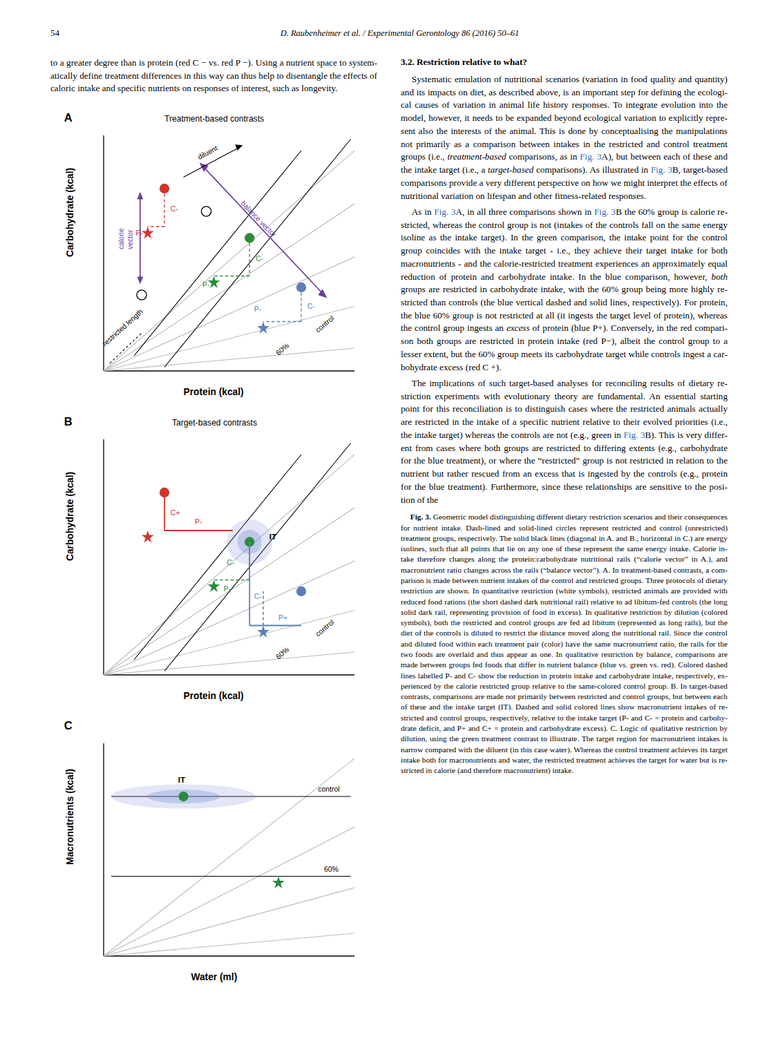54
D. Raubenheimer et al. / Experimental Gerontology 86 (2016) 50–61
to a greater degree than is protein (red C − vs. red P −). Using a nutrient space to systematically define treatment differences in this way can thus help to disentangle the effects of caloric intake and specific nutrients on responses of interest, such as longevity.
A Treatment-based contrasts 60% control calorie vector balance vector diluent restricted length C- P- C- P- C- P- Carbohydrate (kcal) Protein (kcal) B Target-based contrasts 60% control IT C+ P- C- P- C- P+ Carbohydrate (kcal) Protein (kcal) C control 60% IT Macronutrients (kcal) Water (ml)
3.2. Restriction relative to what?
Systematic emulation of nutritional scenarios (variation in food quality and quantity) and its impacts on diet, as described above, is an important step for defining the ecological causes of variation in animal life history responses. To integrate evolution into the model, however, it needs to be expanded beyond ecological variation to explicitly represent also the interests of the animal. This is done by conceptualising the manipulations not primarily as a comparison between intakes in the restricted and control treatment groups (i.e., treatment-based comparisons, as in Fig. 3 A), but between each of these and the intake target (i.e., a target-based comparisons). As illustrated in Fig. 3 B, target-based comparisons provide a very different perspective on how we might interpret the effects of nutritional variation on lifespan and other fitness-related responses.
As in Fig. 3 A, in all three comparisons shown in Fig. 3 B the 60% group is calorie restricted, whereas the control group is not (intakes of the controls fall on the same energy isoline as the intake target). In the green comparison, the intake point for the control group coincides with the intake target - i.e., they achieve their target intake for both macronutrients - and the calorie-restricted treatment experiences an approximately equal reduction of protein and carbohydrate intake. In the blue comparison, however, both groups are restricted in carbohydrate intake, with the 60% group being more highly restricted than controls (the blue vertical dashed and solid lines, respectively). For protein, the blue 60% group is not restricted at all (it ingests the target level of protein), whereas the control group ingests an excess of protein (blue P+). Conversely, in the red comparison both groups are restricted in protein intake (red P−), albeit the control group to a lesser extent, but the 60% group meets its carbohydrate target while controls ingest a carbohydrate excess (red C +).
The implications of such target-based analyses for reconciling results of dietary restriction experiments with evolutionary theory are fundamental. An essential starting point for this reconciliation is to distinguish cases where the restricted animals actually are restricted in the intake of a specific nutrient relative to their evolved priorities (i.e., the intake target) whereas the controls are not (e.g., green in Fig. 3 B). This is very different from cases where both groups are restricted to differing extents (e.g., carbohydrate for the blue treatment), or where the “restricted” group is not restricted in relation to the nutrient but rather rescued from an excess that is ingested by the controls (e.g., protein for the blue treatment). Furthermore, since these relationships are sensitive to the position of the
Fig. 3. Geometric model distinguishing different dietary restriction scenarios and their consequences for nutrient intake. Dash-lined and solid-lined circles represent restricted and control (unrestricted) treatment groups, respectively. The solid black lines (diagonal in A. and B., horizontal in C.) are energy isolines, such that all points that lie on any one of these represent the same energy intake. Calorie intake therefore changes along the protein:carbohydrate nutritional rails (“calorie vector” in A.), and macronutrient ratio changes across the rails (“balance vector”). A. In treatment-based contrasts, a comparison is made between nutrient intakes of the control and restricted groups. Three protocols of dietary restriction are shown. In quantitative restriction (white symbols), restricted animals are provided with reduced food rations (the short dashed dark nutritional rail) relative to ad libitum-fed controls (the long solid dark rail, representing provision of food in excess). In qualitative restriction by dilution (colored symbols), both the restricted and control groups are fed ad libitum (represented as long rails), but the diet of the controls is diluted to restrict the distance moved along the nutritional rail. Since the control and diluted food within each treatment pair (color) have the same macronutrient ratio, the rails for the two foods are overlaid and thus appear as one. In qualitative restriction by balance, comparisons are made between groups fed foods that differ in nutrient balance (blue vs. green vs. red). Colored dashed lines labelled P- and C- show the reduction in protein intake and carbohydrate intake, respectively, experienced by the calorie restricted group relative to the same-colored control group. B. In target-based contrasts, comparisons are made not primarily between restricted and control groups, but between each of these and the intake target (IT). Dashed and solid colored lines show macronutrient intakes of restricted and control groups, respectively, relative to the intake target (P- and C- = protein and carbohydrate deficit, and P+ and C+ = protein and carbohydrate excess). C. Logic of qualitative restriction by dilution, using the green treatment contrast to illustrate. The target region for macronutrient intakes is narrow compared with the diluent (in this case water). Whereas the control treatment achieves its target intake both for macronutrients and water, the restricted treatment achieves the target for water but is restricted in calorie (and therefore macronutrient) intake.